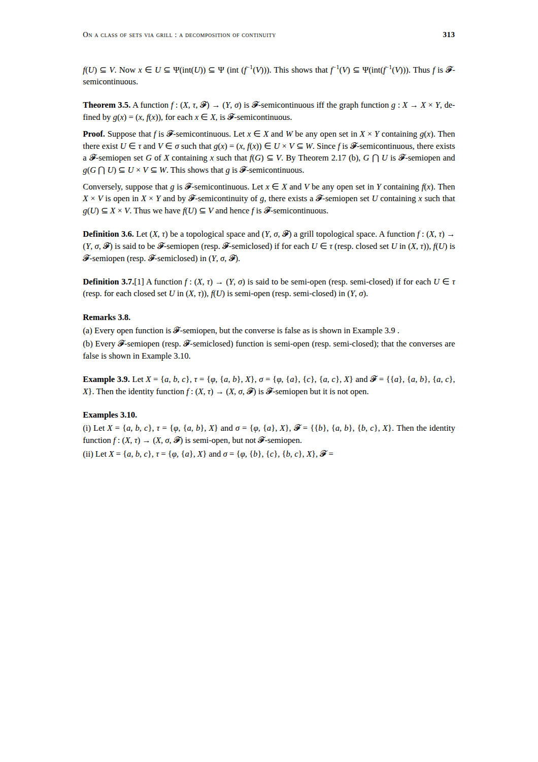On a class of sets via grill : a decomposition of continuity 313
f(U) ⊆ V. Now x ∈ U ⊆ Ψ(int(U)) ⊆ Ψ (int (f−1(V))). This shows that f−1(V) ⊆ Ψ(int(f−1(V))). Thus f is 𝓕-semicontinuous.
Theorem 3.5. A function f : (X, τ, 𝓕) → (Y, σ) is 𝓕-semicontinuous iff the graph function g : X → X × Y, defined by g(x) = (x, f(x)), for each x ∈ X, is 𝓕-semicontinuous.
Proof. Suppose that f is 𝓕-semicontinuous. Let x ∈ X and W be any open set in X × Y containing g(x). Then there exist U ∈ τ and V ∈ σ such that g(x) = (x, f(x)) ∈ U × V ⊆ W. Since f is 𝓕-semicontinuous, there exists a 𝓕-semiopen set G of X containing x such that f(G) ⊆ V. By Theorem 2.17 (b), G ⋂ U is 𝓕-semiopen and g(G ⋂ U) ⊆ U × V ⊆ W. This shows that g is 𝓕-semicontinuous.
Conversely, suppose that g is 𝓕-semicontinuous. Let x ∈ X and V be any open set in Y containing f(x). Then X × V is open in X × Y and by 𝓕-semicontinuity of g, there exists a 𝓕-semiopen set U containing x such that g(U) ⊆ X × V. Thus we have f(U) ⊆ V and hence f is 𝓕-semicontinuous.
Definition 3.6. Let (X, τ) be a topological space and (Y, σ, 𝓕) a grill topological space. A function f : (X, τ) → (Y, σ, 𝓕) is said to be 𝓕-semiopen (resp. 𝓕-semiclosed) if for each U ∈ τ (resp. closed set U in (X, τ)), f(U) is 𝓕-semiopen (resp. 𝓕-semiclosed) in (Y, σ, 𝓕).
Definition 3.7.[1] A function f : (X, τ) → (Y, σ) is said to be semi-open (resp. semi-closed) if for each U ∈ τ (resp. for each closed set U in (X, τ)), f(U) is semi-open (resp. semi-closed) in (Y, σ).
Remarks 3.8.
(a) Every open function is 𝓕-semiopen, but the converse is false as is shown in Example 3.9 .
(b) Every 𝓕-semiopen (resp. 𝓕-semiclosed) function is semi-open (resp. semi-closed); that the converses are false is shown in Example 3.10.
Example 3.9. Let X = {a, b, c}, τ = {φ, {a, b}, X}, σ = {φ, {a}, {c}, {a, c}, X} and 𝓕 = {{a}, {a, b}, {a, c}, X}. Then the identity function f : (X, τ) → (X, σ, 𝓕) is 𝓕-semiopen but it is not open.
Examples 3.10.
(i) Let X = {a, b, c}, τ = {φ, {a, b}, X} and σ = {φ, {a}, X}, 𝓕 = {{b}, {a, b}, {b, c}, X}. Then the identity function f : (X, τ) → (X, σ, 𝓕) is semi-open, but not 𝓕-semiopen.
(ii) Let X = {a, b, c}, τ = {φ, {a}, X} and σ = {φ, {b}, {c}, {b, c}, X}, 𝓕 =